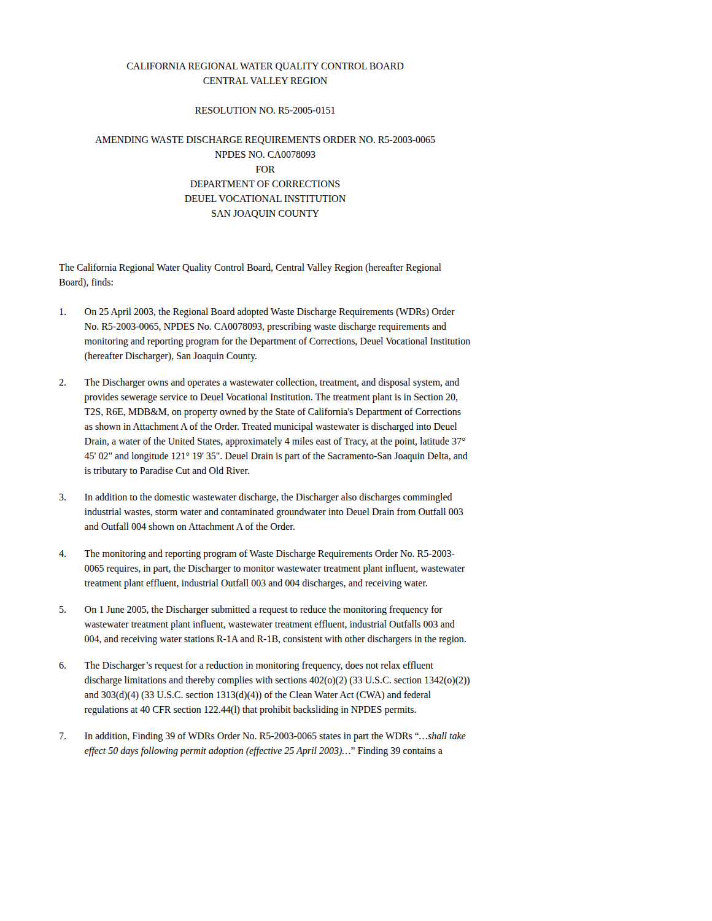CALIFORNIA REGIONAL WATER QUALITY CONTROL BOARD
CENTRAL VALLEY REGION
RESOLUTION NO. R5-2005-0151
AMENDING WASTE DISCHARGE REQUIREMENTS ORDER NO. R5-2003-0065
NPDES NO. CA0078093
FOR
DEPARTMENT OF CORRECTIONS
DEUEL VOCATIONAL INSTITUTION
SAN JOAQUIN COUNTY
The California Regional Water Quality Control Board, Central Valley Region (hereafter Regional Board), finds:
On 25 April 2003, the Regional Board adopted Waste Discharge Requirements (WDRs) Order No. R5-2003-0065, NPDES No. CA0078093, prescribing waste discharge requirements and monitoring and reporting program for the Department of Corrections, Deuel Vocational Institution (hereafter Discharger), San Joaquin County.
The Discharger owns and operates a wastewater collection, treatment, and disposal system, and provides sewerage service to Deuel Vocational Institution. The treatment plant is in Section 20, T2S, R6E, MDB&M, on property owned by the State of California's Department of Corrections as shown in Attachment A of the Order. Treated municipal wastewater is discharged into Deuel Drain, a water of the United States, approximately 4 miles east of Tracy, at the point, latitude 37° 45' 02" and longitude 121° 19' 35". Deuel Drain is part of the Sacramento-San Joaquin Delta, and is tributary to Paradise Cut and Old River.
In addition to the domestic wastewater discharge, the Discharger also discharges commingled industrial wastes, storm water and contaminated groundwater into Deuel Drain from Outfall 003 and Outfall 004 shown on Attachment A of the Order.
The monitoring and reporting program of Waste Discharge Requirements Order No. R5-2003-0065 requires, in part, the Discharger to monitor wastewater treatment plant influent, wastewater treatment plant effluent, industrial Outfall 003 and 004 discharges, and receiving water.
On 1 June 2005, the Discharger submitted a request to reduce the monitoring frequency for wastewater treatment plant influent, wastewater treatment effluent, industrial Outfalls 003 and 004, and receiving water stations R-1A and R-1B, consistent with other dischargers in the region.
The Discharger’s request for a reduction in monitoring frequency, does not relax effluent discharge limitations and thereby complies with sections 402(o)(2) (33 U.S.C. section 1342(o)(2)) and 303(d)(4) (33 U.S.C. section 1313(d)(4)) of the Clean Water Act (CWA) and federal regulations at 40 CFR section 122.44(l) that prohibit backsliding in NPDES permits.
In addition, Finding 39 of WDRs Order No. R5-2003-0065 states in part the WDRs “…shall take effect 50 days following permit adoption (effective 25 April 2003)…” Finding 39 contains a